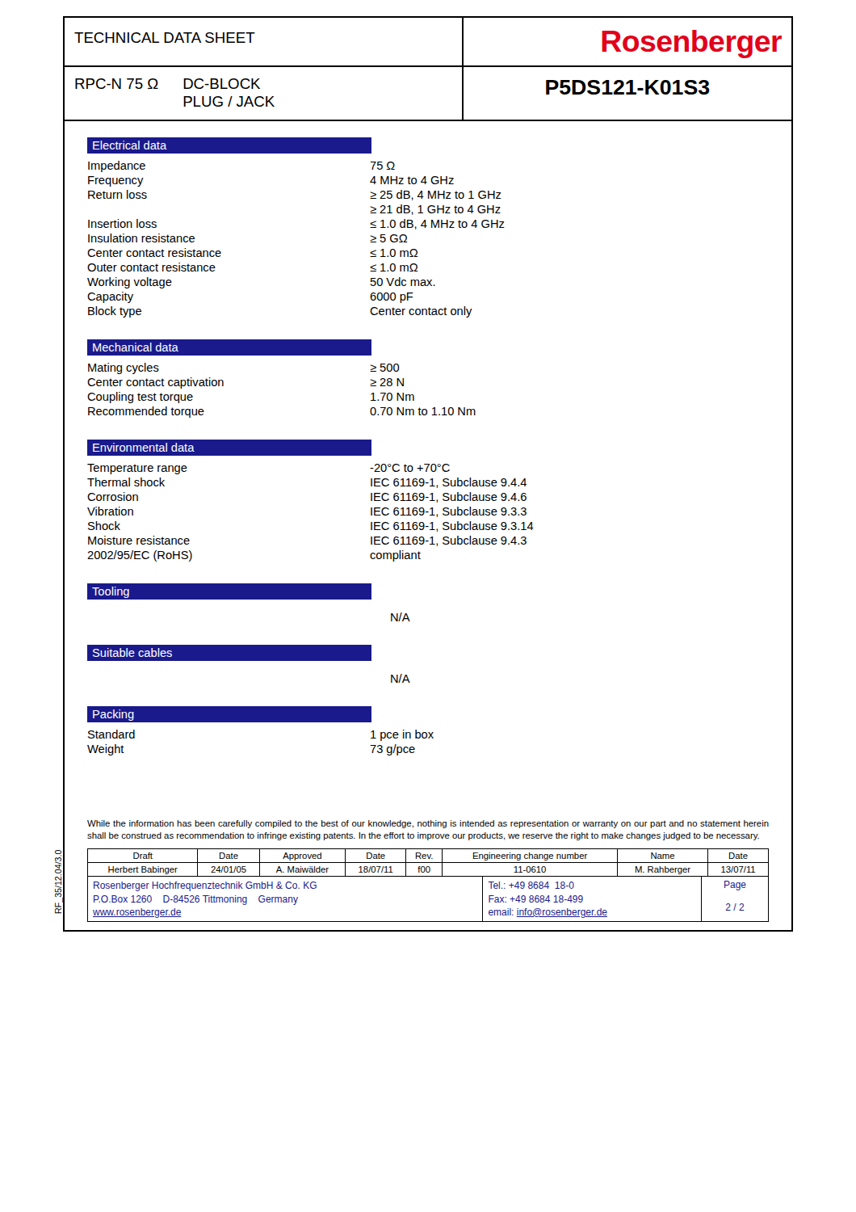TECHNICAL DATA SHEET
Rosenberger
RPC-N 75 Ω
DC-BLOCK
PLUG / JACK
P5DS121-K01S3
Electrical data
| Impedance | 75 Ω |
| Frequency | 4 MHz to 4 GHz |
| Return loss | ≥ 25 dB, 4 MHz to 1 GHz |
| | ≥ 21 dB, 1 GHz to 4 GHz |
| Insertion loss | ≤ 1.0 dB, 4 MHz to 4 GHz |
| Insulation resistance | ≥ 5 GΩ |
| Center contact resistance | ≤ 1.0 mΩ |
| Outer contact resistance | ≤ 1.0 mΩ |
| Working voltage | 50 Vdc max. |
| Capacity | 6000 pF |
| Block type | Center contact only |
Mechanical data
| Mating cycles | ≥ 500 |
| Center contact captivation | ≥ 28 N |
| Coupling test torque | 1.70 Nm |
| Recommended torque | 0.70 Nm to 1.10 Nm |
Environmental data
| Temperature range | -20°C to +70°C |
| Thermal shock | IEC 61169-1, Subclause 9.4.4 |
| Corrosion | IEC 61169-1, Subclause 9.4.6 |
| Vibration | IEC 61169-1, Subclause 9.3.3 |
| Shock | IEC 61169-1, Subclause 9.3.14 |
| Moisture resistance | IEC 61169-1, Subclause 9.4.3 |
| 2002/95/EC (RoHS) | compliant |
Tooling
N/A
Suitable cables
N/A
Packing
| Standard | 1 pce in box |
| Weight | 73 g/pce |
While the information has been carefully compiled to the best of our knowledge, nothing is intended as representation or warranty on our part and no statement herein shall be construed as recommendation to infringe existing patents. In the effort to improve our products, we reserve the right to make changes judged to be necessary.
| Draft | Date | Approved | Date | Rev. | Engineering change number | Name | Date |
| Herbert Babinger | 24/01/05 | A. Maiwälder | 18/07/11 | f00 | 11-0610 | M. Rahberger | 13/07/11 |
| Rosenberger Hochfrequenztechnik GmbH & Co. KG P.O.Box 1260 D-84526 Tittmoning Germany www.rosenberger.de | Tel.: +49 8684 18-0 Fax: +49 8684 18-499 email: info@rosenberger.de | Page 2 / 2 |
RF_35/12.04/3.0